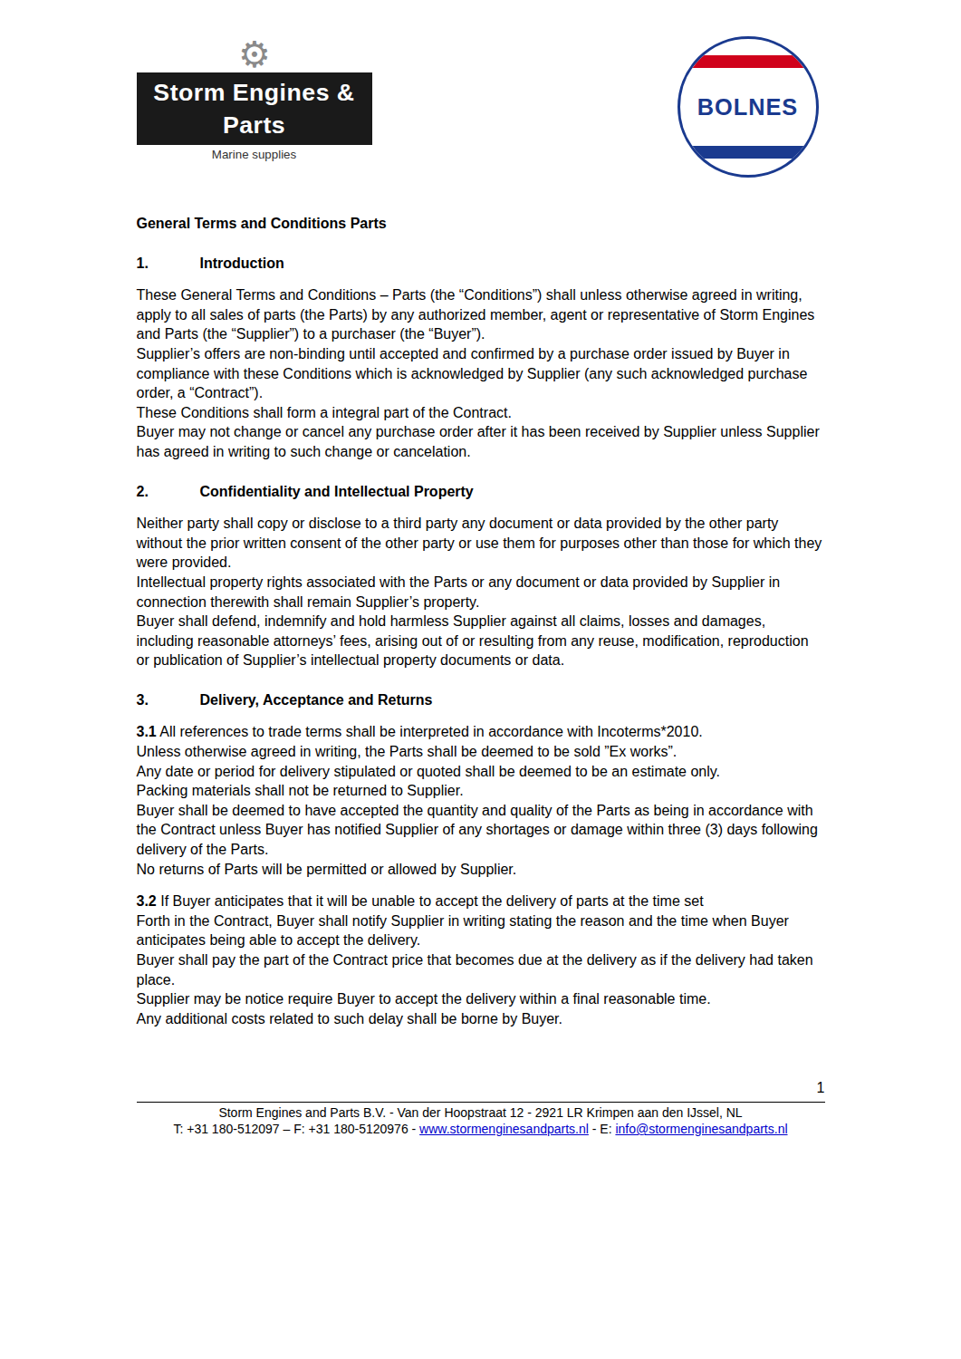⚙
Storm Engines & Parts
Marine supplies
BOLNES
General Terms and Conditions Parts
1. Introduction
These General Terms and Conditions – Parts (the “Conditions”) shall unless otherwise agreed in writing, apply to all sales of parts (the Parts) by any authorized member, agent or representative of Storm Engines and Parts (the “Supplier”) to a purchaser (the “Buyer”).
Supplier’s offers are non-binding until accepted and confirmed by a purchase order issued by Buyer in compliance with these Conditions which is acknowledged by Supplier (any such acknowledged purchase order, a “Contract”).
These Conditions shall form a integral part of the Contract.
Buyer may not change or cancel any purchase order after it has been received by Supplier unless Supplier has agreed in writing to such change or cancelation.
2. Confidentiality and Intellectual Property
Neither party shall copy or disclose to a third party any document or data provided by the other party without the prior written consent of the other party or use them for purposes other than those for which they were provided.
Intellectual property rights associated with the Parts or any document or data provided by Supplier in connection therewith shall remain Supplier’s property.
Buyer shall defend, indemnify and hold harmless Supplier against all claims, losses and damages, including reasonable attorneys’ fees, arising out of or resulting from any reuse, modification, reproduction or publication of Supplier’s intellectual property documents or data.
3. Delivery, Acceptance and Returns
3.1 All references to trade terms shall be interpreted in accordance with Incoterms*2010.
Unless otherwise agreed in writing, the Parts shall be deemed to be sold ”Ex works”.
Any date or period for delivery stipulated or quoted shall be deemed to be an estimate only.
Packing materials shall not be returned to Supplier.
Buyer shall be deemed to have accepted the quantity and quality of the Parts as being in accordance with the Contract unless Buyer has notified Supplier of any shortages or damage within three (3) days following delivery of the Parts.
No returns of Parts will be permitted or allowed by Supplier.
3.2 If Buyer anticipates that it will be unable to accept the delivery of parts at the time set
Forth in the Contract, Buyer shall notify Supplier in writing stating the reason and the time when Buyer anticipates being able to accept the delivery.
Buyer shall pay the part of the Contract price that becomes due at the delivery as if the delivery had taken place.
Supplier may be notice require Buyer to accept the delivery within a final reasonable time.
Any additional costs related to such delay shall be borne by Buyer.
1
Storm Engines and Parts B.V. - Van der Hoopstraat 12 - 2921 LR Krimpen aan den IJssel, NL
T: +31 180-512097 – F: +31 180-5120976 - www.stormenginesandparts.nl - E: info@stormenginesandparts.nl